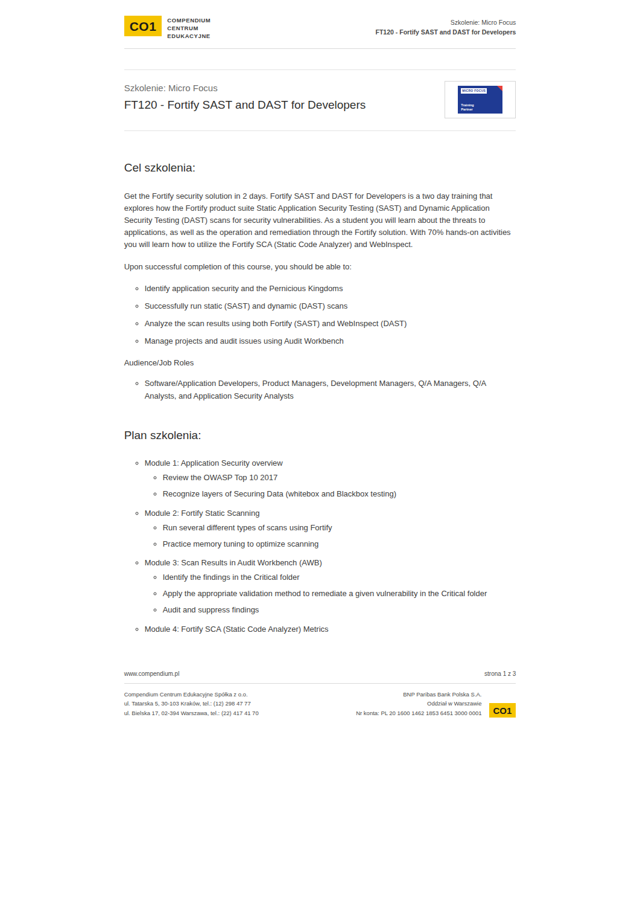CO1
Compendium
Centrum
Edukacyjne
Szkolenie: Micro Focus
FT120 - Fortify SAST and DAST for Developers
Szkolenie: Micro Focus
FT120 - Fortify SAST and DAST for Developers
MICRO FOCUS Training
Partner
Cel szkolenia:
Get the Fortify security solution in 2 days. Fortify SAST and DAST for Developers is a two day training that explores how the Fortify product suite Static Application Security Testing (SAST) and Dynamic Application Security Testing (DAST) scans for security vulnerabilities. As a student you will learn about the threats to applications, as well as the operation and remediation through the Fortify solution. With 70% hands-on activities you will learn how to utilize the Fortify SCA (Static Code Analyzer) and WebInspect.
Upon successful completion of this course, you should be able to:
Identify application security and the Pernicious Kingdoms
Successfully run static (SAST) and dynamic (DAST) scans
Analyze the scan results using both Fortify (SAST) and WebInspect (DAST)
Manage projects and audit issues using Audit Workbench
Audience/Job Roles
Software/Application Developers, Product Managers, Development Managers, Q/A Managers, Q/A Analysts, and Application Security Analysts
Plan szkolenia:
Module 1: Application Security overview
Review the OWASP Top 10 2017
Recognize layers of Securing Data (whitebox and Blackbox testing)
Module 2: Fortify Static Scanning
Run several different types of scans using Fortify
Practice memory tuning to optimize scanning
Module 3: Scan Results in Audit Workbench (AWB)
Identify the findings in the Critical folder
Apply the appropriate validation method to remediate a given vulnerability in the Critical folder
Audit and suppress findings
Module 4: Fortify SCA (Static Code Analyzer) Metrics
www.compendium.pl strona 1 z 3
Compendium Centrum Edukacyjne Spółka z o.o.
ul. Tatarska 5, 30-103 Kraków, tel.: (12) 298 47 77
ul. Bielska 17, 02-394 Warszawa, tel.: (22) 417 41 70
BNP Paribas Bank Polska S.A.
Oddział w Warszawie
Nr konta: PL 20 1600 1462 1853 6451 3000 0001
CO1